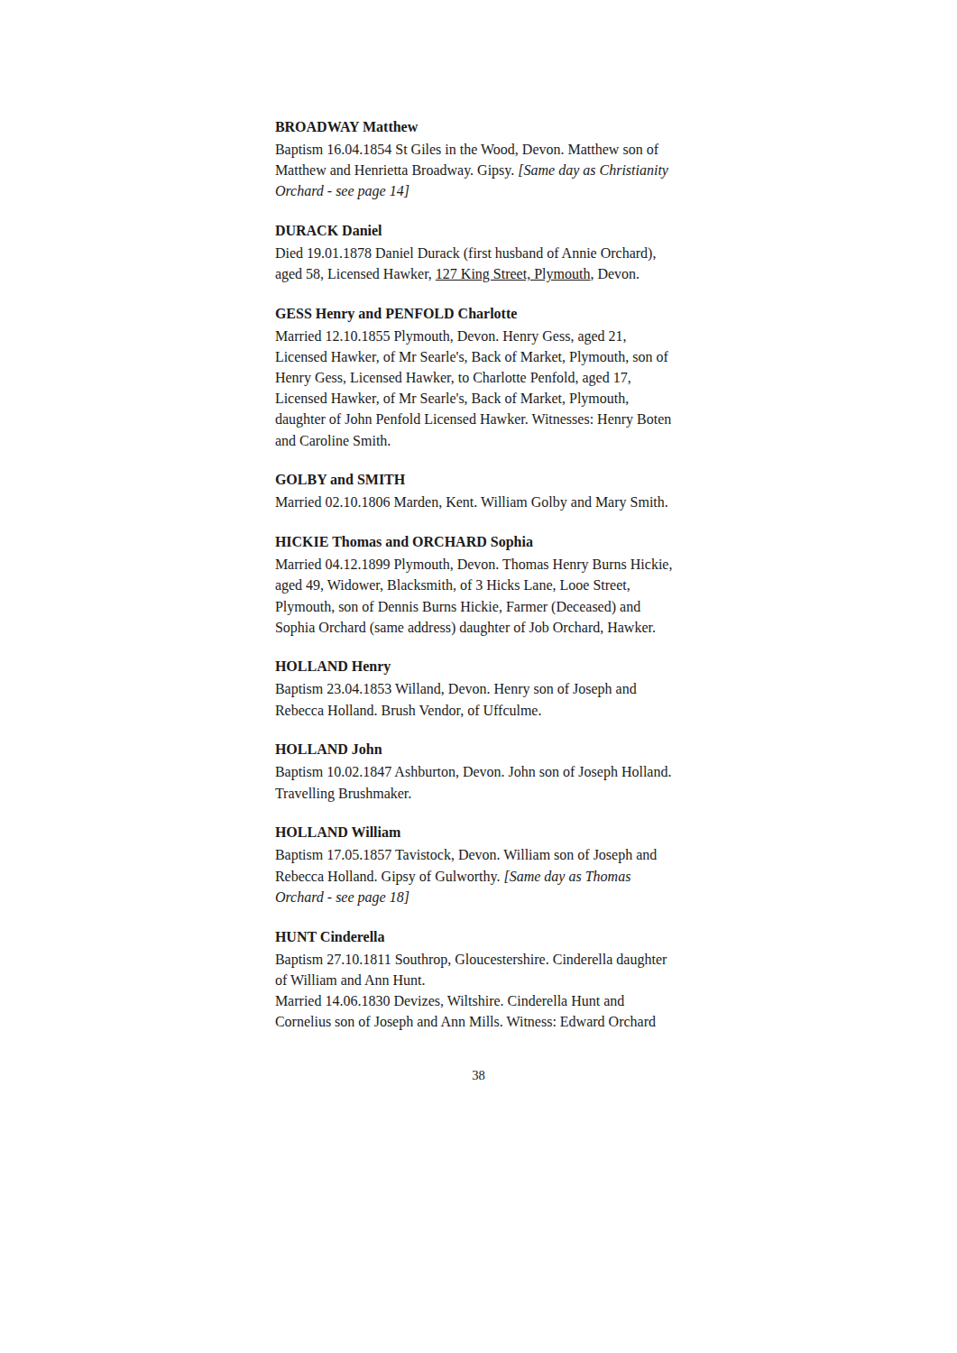BROADWAY Matthew
Baptism 16.04.1854 St Giles in the Wood, Devon. Matthew son of Matthew and Henrietta Broadway. Gipsy. [Same day as Christianity Orchard - see page 14]
DURACK Daniel
Died 19.01.1878 Daniel Durack (first husband of Annie Orchard), aged 58, Licensed Hawker, 127 King Street, Plymouth, Devon.
GESS Henry and PENFOLD Charlotte
Married 12.10.1855 Plymouth, Devon. Henry Gess, aged 21, Licensed Hawker, of Mr Searle's, Back of Market, Plymouth, son of Henry Gess, Licensed Hawker, to Charlotte Penfold, aged 17, Licensed Hawker, of Mr Searle's, Back of Market, Plymouth, daughter of John Penfold Licensed Hawker. Witnesses: Henry Boten and Caroline Smith.
GOLBY and SMITH
Married 02.10.1806 Marden, Kent. William Golby and Mary Smith.
HICKIE Thomas and ORCHARD Sophia
Married 04.12.1899 Plymouth, Devon. Thomas Henry Burns Hickie, aged 49, Widower, Blacksmith, of 3 Hicks Lane, Looe Street, Plymouth, son of Dennis Burns Hickie, Farmer (Deceased) and Sophia Orchard (same address) daughter of Job Orchard, Hawker.
HOLLAND Henry
Baptism 23.04.1853 Willand, Devon. Henry son of Joseph and Rebecca Holland. Brush Vendor, of Uffculme.
HOLLAND John
Baptism 10.02.1847 Ashburton, Devon. John son of Joseph Holland. Travelling Brushmaker.
HOLLAND William
Baptism 17.05.1857 Tavistock, Devon. William son of Joseph and Rebecca Holland. Gipsy of Gulworthy. [Same day as Thomas Orchard - see page 18]
HUNT Cinderella
Baptism 27.10.1811 Southrop, Gloucestershire. Cinderella daughter of William and Ann Hunt.
Married 14.06.1830 Devizes, Wiltshire. Cinderella Hunt and Cornelius son of Joseph and Ann Mills. Witness: Edward Orchard
38